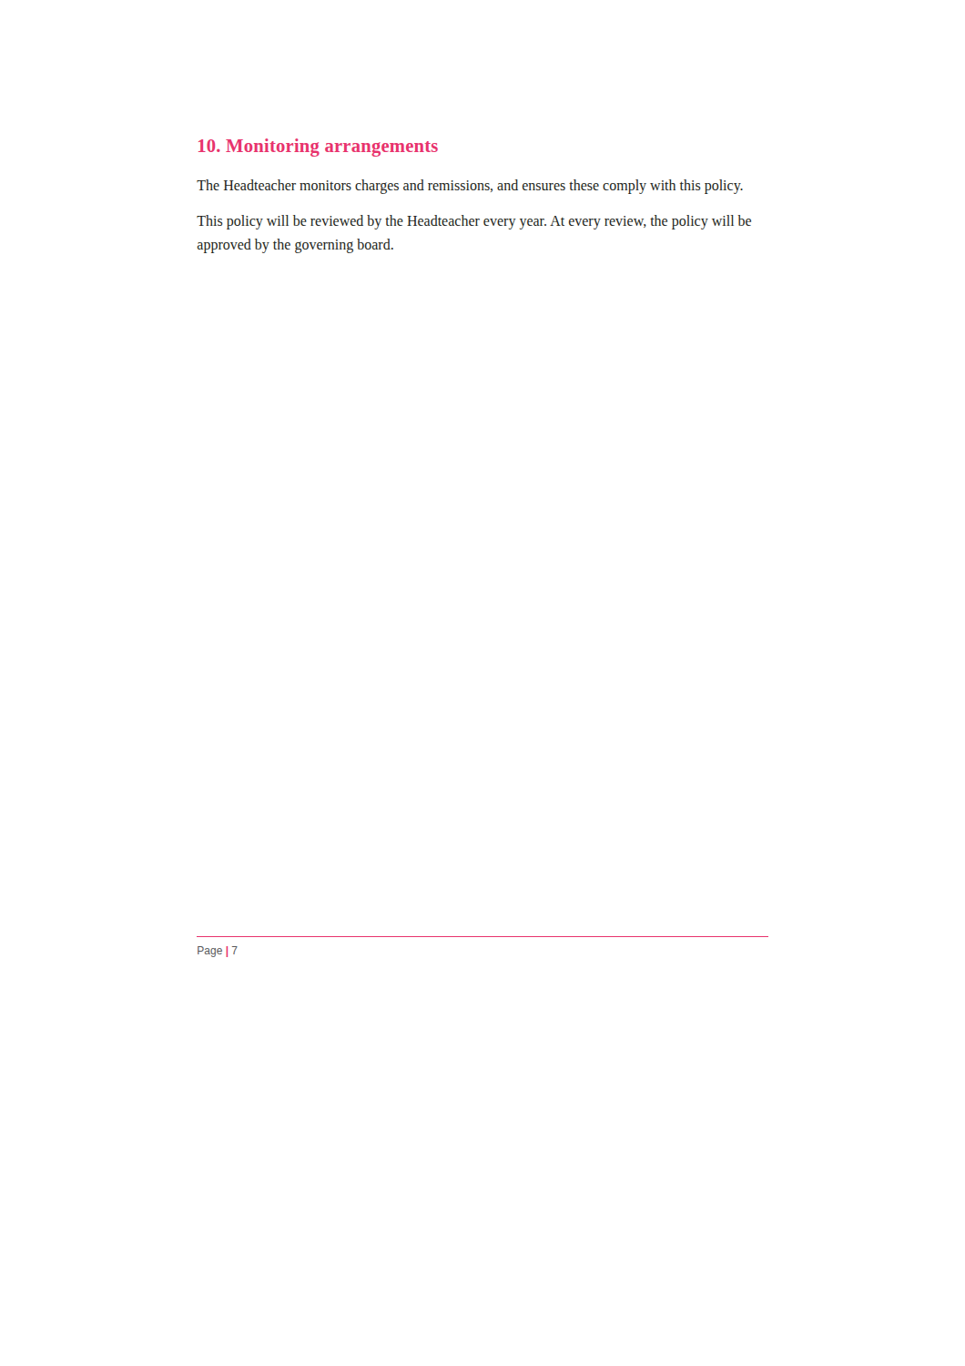10. Monitoring arrangements
The Headteacher monitors charges and remissions, and ensures these comply with this policy.
This policy will be reviewed by the Headteacher every year. At every review, the policy will be approved by the governing board.
Page | 7